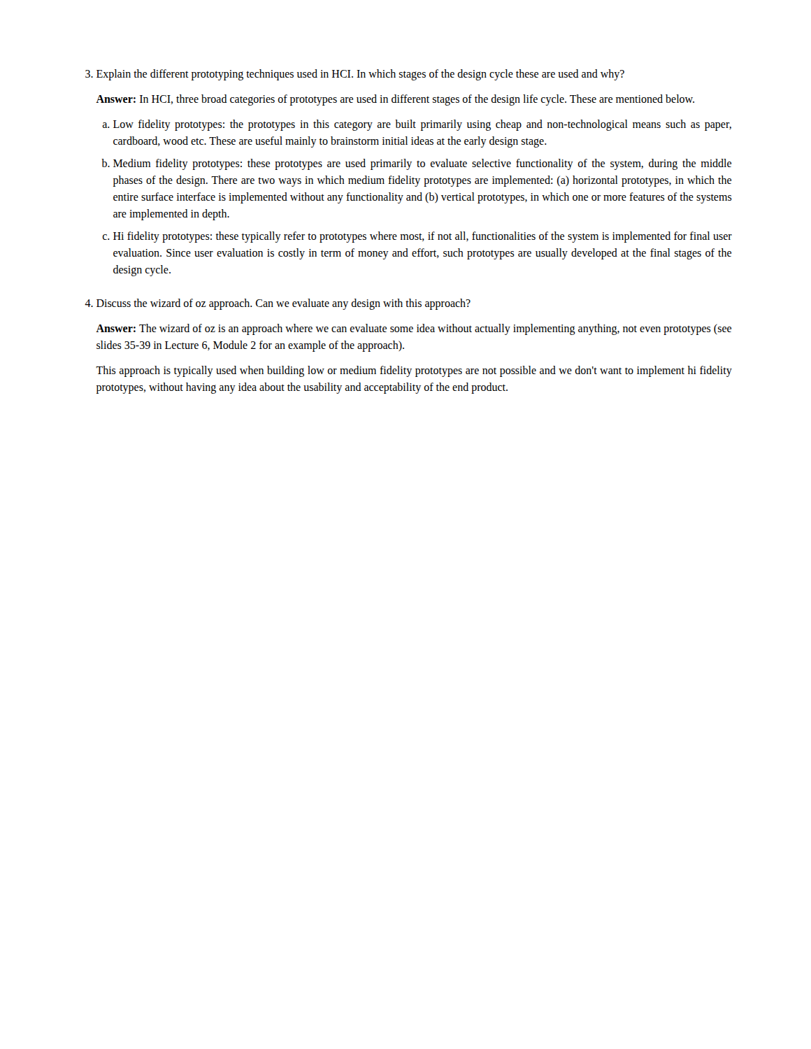Explain the different prototyping techniques used in HCI. In which stages of the design cycle these are used and why?
Answer: In HCI, three broad categories of prototypes are used in different stages of the design life cycle. These are mentioned below.
Low fidelity prototypes: the prototypes in this category are built primarily using cheap and non-technological means such as paper, cardboard, wood etc. These are useful mainly to brainstorm initial ideas at the early design stage.
Medium fidelity prototypes: these prototypes are used primarily to evaluate selective functionality of the system, during the middle phases of the design. There are two ways in which medium fidelity prototypes are implemented: (a) horizontal prototypes, in which the entire surface interface is implemented without any functionality and (b) vertical prototypes, in which one or more features of the systems are implemented in depth.
Hi fidelity prototypes: these typically refer to prototypes where most, if not all, functionalities of the system is implemented for final user evaluation. Since user evaluation is costly in term of money and effort, such prototypes are usually developed at the final stages of the design cycle.
Discuss the wizard of oz approach. Can we evaluate any design with this approach?
Answer: The wizard of oz is an approach where we can evaluate some idea without actually implementing anything, not even prototypes (see slides 35-39 in Lecture 6, Module 2 for an example of the approach).
This approach is typically used when building low or medium fidelity prototypes are not possible and we don't want to implement hi fidelity prototypes, without having any idea about the usability and acceptability of the end product.